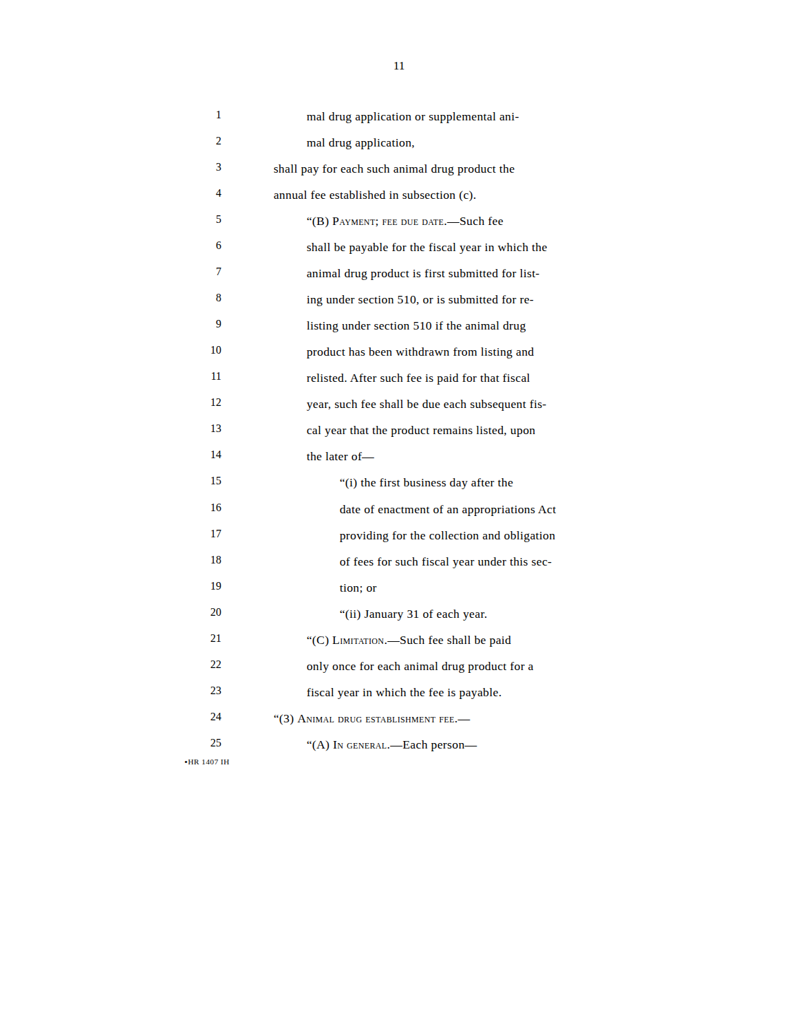11
| 1 | mal drug application or supplemental ani- |
| 2 | mal drug application, |
| 3 | shall pay for each such animal drug product the |
| 4 | annual fee established in subsection (c). |
| 5 | “(B) Payment; fee due date. —Such fee |
| 6 | shall be payable for the fiscal year in which the |
| 7 | animal drug product is first submitted for list- |
| 8 | ing under section 510, or is submitted for re- |
| 9 | listing under section 510 if the animal drug |
| 10 | product has been withdrawn from listing and |
| 11 | relisted. After such fee is paid for that fiscal |
| 12 | year, such fee shall be due each subsequent fis- |
| 13 | cal year that the product remains listed, upon |
| 14 | the later of— |
| 15 | “(i) the first business day after the |
| 16 | date of enactment of an appropriations Act |
| 17 | providing for the collection and obligation |
| 18 | of fees for such fiscal year under this sec- |
| 19 | tion; or |
| 20 | “(ii) January 31 of each year. |
| 21 | “(C) Limitation. —Such fee shall be paid |
| 22 | only once for each animal drug product for a |
| 23 | fiscal year in which the fee is payable. |
| 24 | “(3) Animal drug establishment fee. — |
| 25 | “(A) In general. —Each person— |
•HR 1407 IH